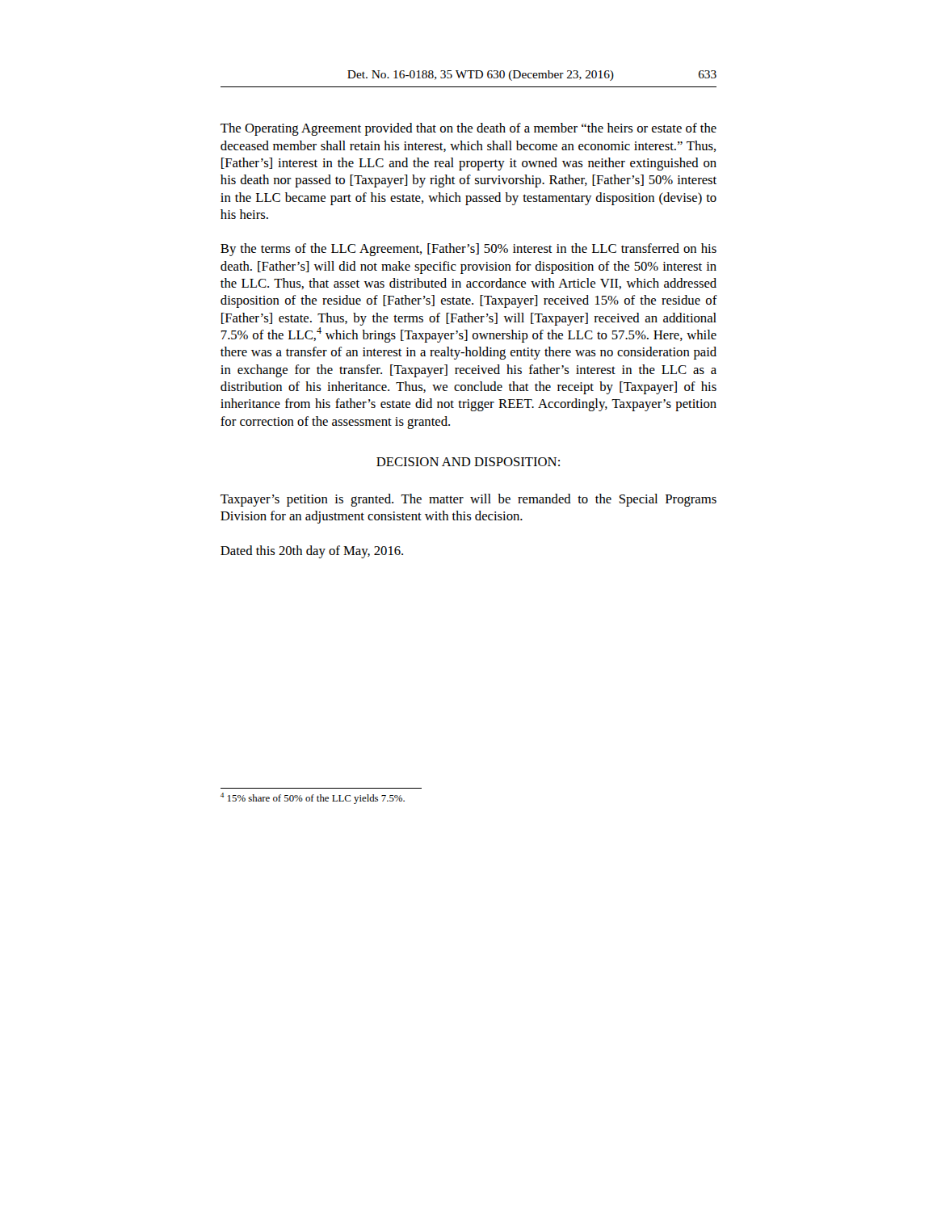Det. No. 16-0188, 35 WTD 630 (December 23, 2016)
633
The Operating Agreement provided that on the death of a member “the heirs or estate of the deceased member shall retain his interest, which shall become an economic interest.” Thus, [Father’s] interest in the LLC and the real property it owned was neither extinguished on his death nor passed to [Taxpayer] by right of survivorship. Rather, [Father’s] 50% interest in the LLC became part of his estate, which passed by testamentary disposition (devise) to his heirs.
By the terms of the LLC Agreement, [Father’s] 50% interest in the LLC transferred on his death. [Father’s] will did not make specific provision for disposition of the 50% interest in the LLC. Thus, that asset was distributed in accordance with Article VII, which addressed disposition of the residue of [Father’s] estate. [Taxpayer] received 15% of the residue of [Father’s] estate. Thus, by the terms of [Father’s] will [Taxpayer] received an additional 7.5% of the LLC,4 which brings [Taxpayer’s] ownership of the LLC to 57.5%. Here, while there was a transfer of an interest in a realty-holding entity there was no consideration paid in exchange for the transfer. [Taxpayer] received his father’s interest in the LLC as a distribution of his inheritance. Thus, we conclude that the receipt by [Taxpayer] of his inheritance from his father’s estate did not trigger REET. Accordingly, Taxpayer’s petition for correction of the assessment is granted.
DECISION AND DISPOSITION:
Taxpayer’s petition is granted. The matter will be remanded to the Special Programs Division for an adjustment consistent with this decision.
Dated this 20th day of May, 2016.
4 15% share of 50% of the LLC yields 7.5%.